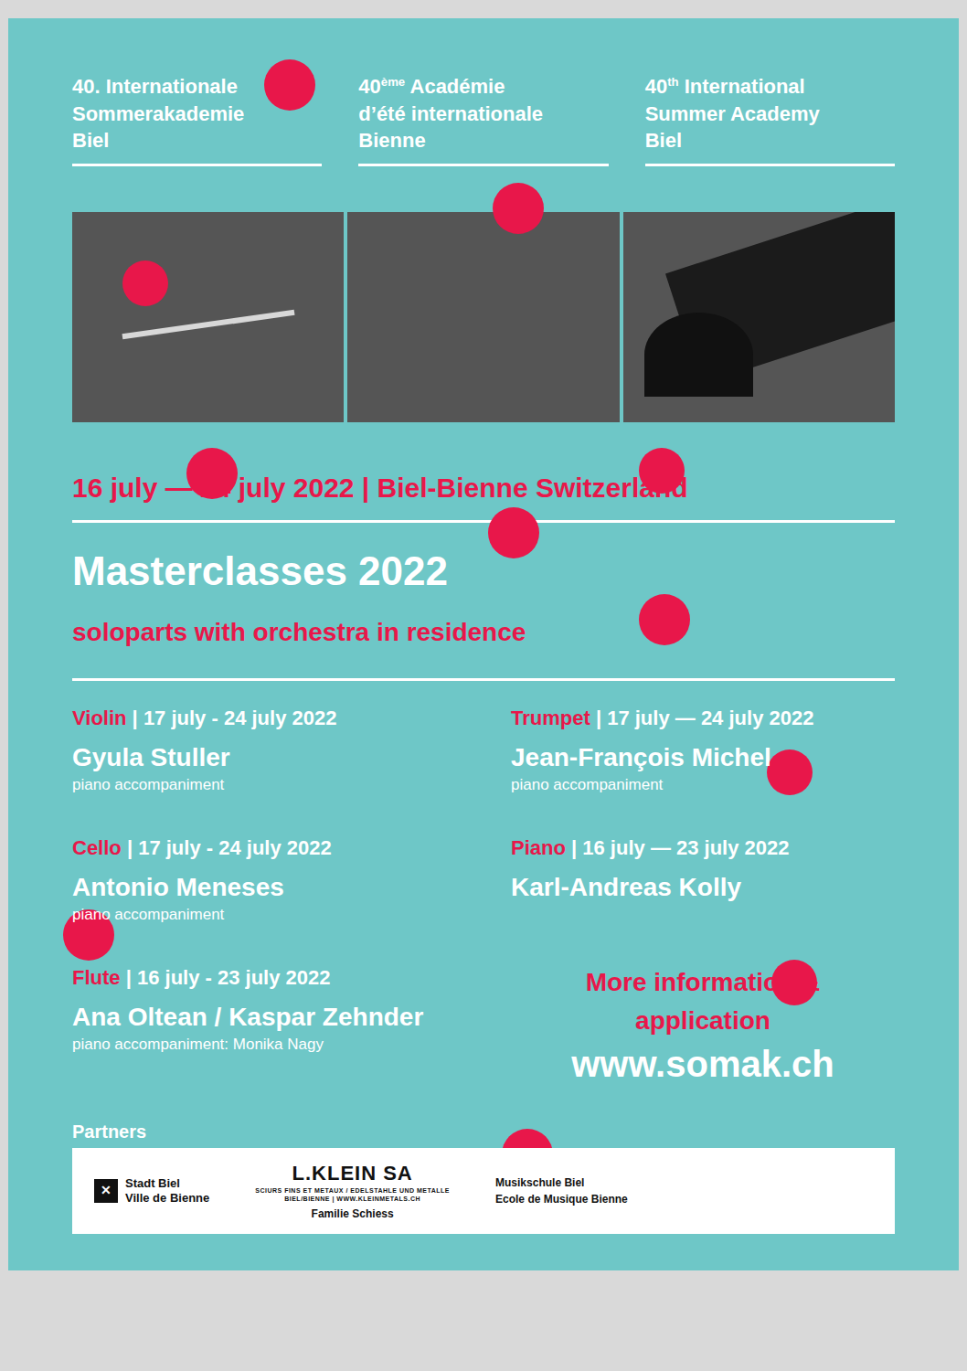40. Internationale
Sommerakademie
Biel
40ème Académie
d’été internationale
Bienne
40th International
Summer Academy
Biel
16 july — 24 july 2022 | Biel-Bienne Switzerland
Masterclasses 2022
soloparts with orchestra in residence
Violin | 17 july - 24 july 2022
Gyula Stuller
piano accompaniment
Trumpet | 17 july — 24 july 2022
Jean-François Michel
piano accompaniment
Cello | 17 july - 24 july 2022
Antonio Meneses
piano accompaniment
Piano | 16 july — 23 july 2022
Karl-Andreas Kolly
Flute | 16 july - 23 july 2022
Ana Oltean / Kaspar Zehnder
piano accompaniment: Monika Nagy
More information &
application
www.somak.ch
Partners
✕ Stadt Biel
Ville de Bienne
L.KLEIN SA SCIURS FINS ET METAUX / EDELSTAHLE UND METALLE
BIEL/BIENNE | WWW.KLEINMETALS.CH Familie Schiess
Musikschule Biel
Ecole de Musique Bienne